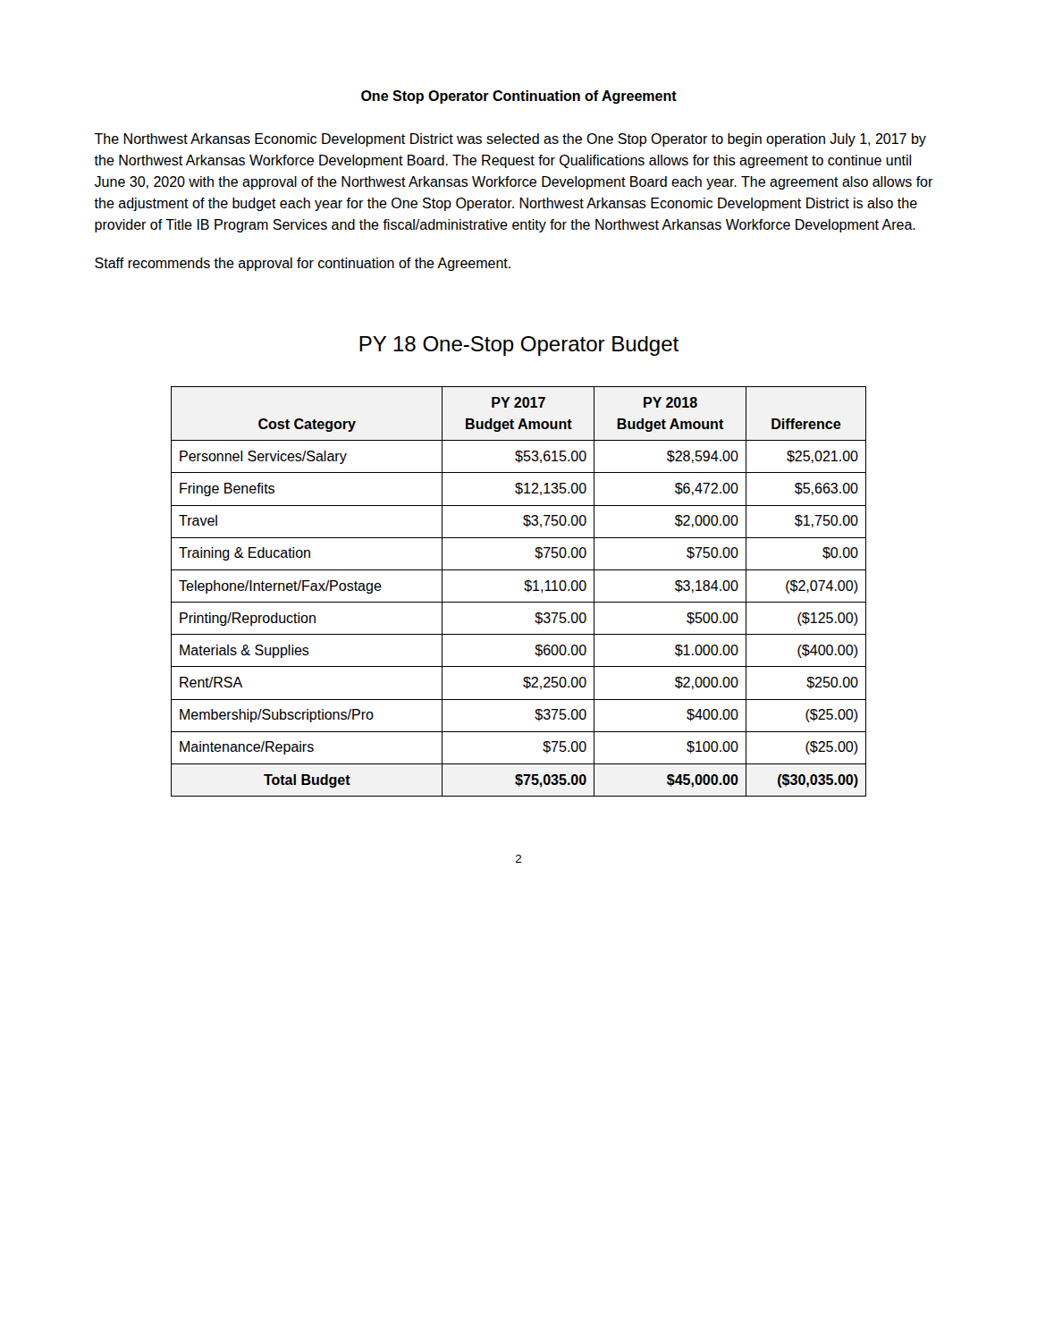One Stop Operator Continuation of Agreement
The Northwest Arkansas Economic Development District was selected as the One Stop Operator to begin operation July 1, 2017 by the Northwest Arkansas Workforce Development Board. The Request for Qualifications allows for this agreement to continue until June 30, 2020 with the approval of the Northwest Arkansas Workforce Development Board each year. The agreement also allows for the adjustment of the budget each year for the One Stop Operator. Northwest Arkansas Economic Development District is also the provider of Title IB Program Services and the fiscal/administrative entity for the Northwest Arkansas Workforce Development Area.
Staff recommends the approval for continuation of the Agreement.
PY 18 One-Stop Operator Budget
| Cost Category | PY 2017 Budget Amount | PY 2018 Budget Amount | Difference |
| --- | --- | --- | --- |
| Personnel Services/Salary | $53,615.00 | $28,594.00 | $25,021.00 |
| Fringe Benefits | $12,135.00 | $6,472.00 | $5,663.00 |
| Travel | $3,750.00 | $2,000.00 | $1,750.00 |
| Training & Education | $750.00 | $750.00 | $0.00 |
| Telephone/Internet/Fax/Postage | $1,110.00 | $3,184.00 | ($2,074.00) |
| Printing/Reproduction | $375.00 | $500.00 | ($125.00) |
| Materials & Supplies | $600.00 | $1.000.00 | ($400.00) |
| Rent/RSA | $2,250.00 | $2,000.00 | $250.00 |
| Membership/Subscriptions/Pro | $375.00 | $400.00 | ($25.00) |
| Maintenance/Repairs | $75.00 | $100.00 | ($25.00) |
| Total Budget | $75,035.00 | $45,000.00 | ($30,035.00) |
2